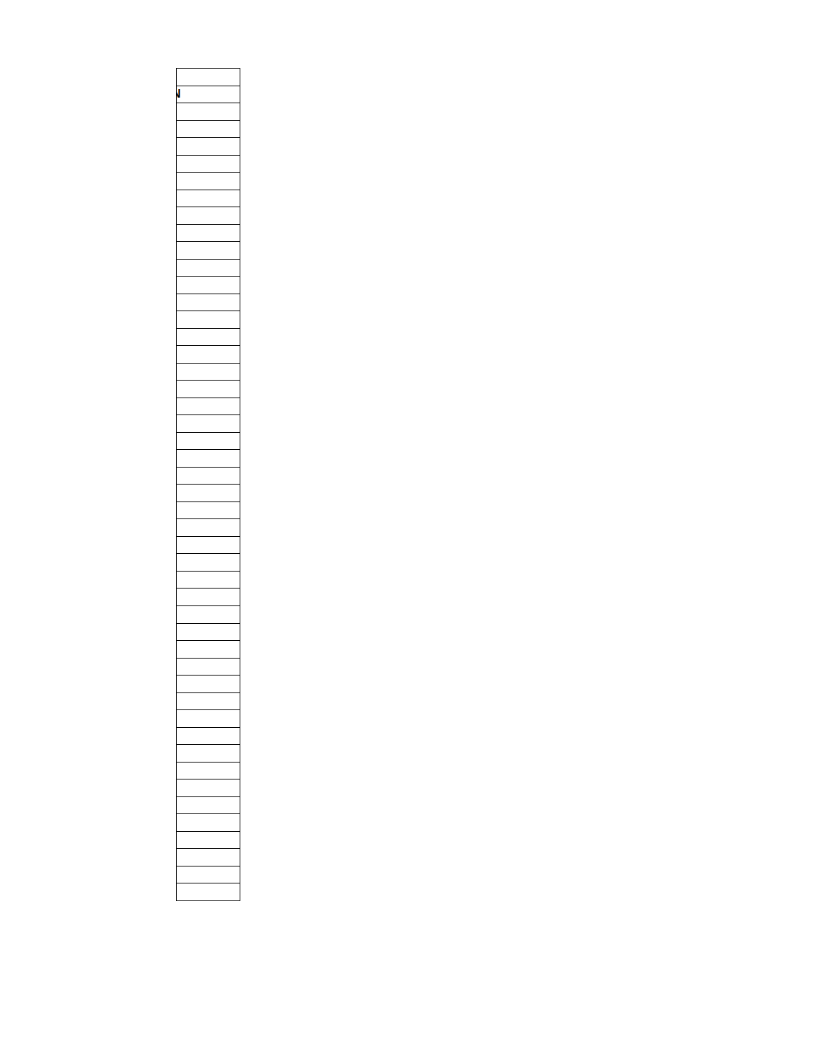| N |